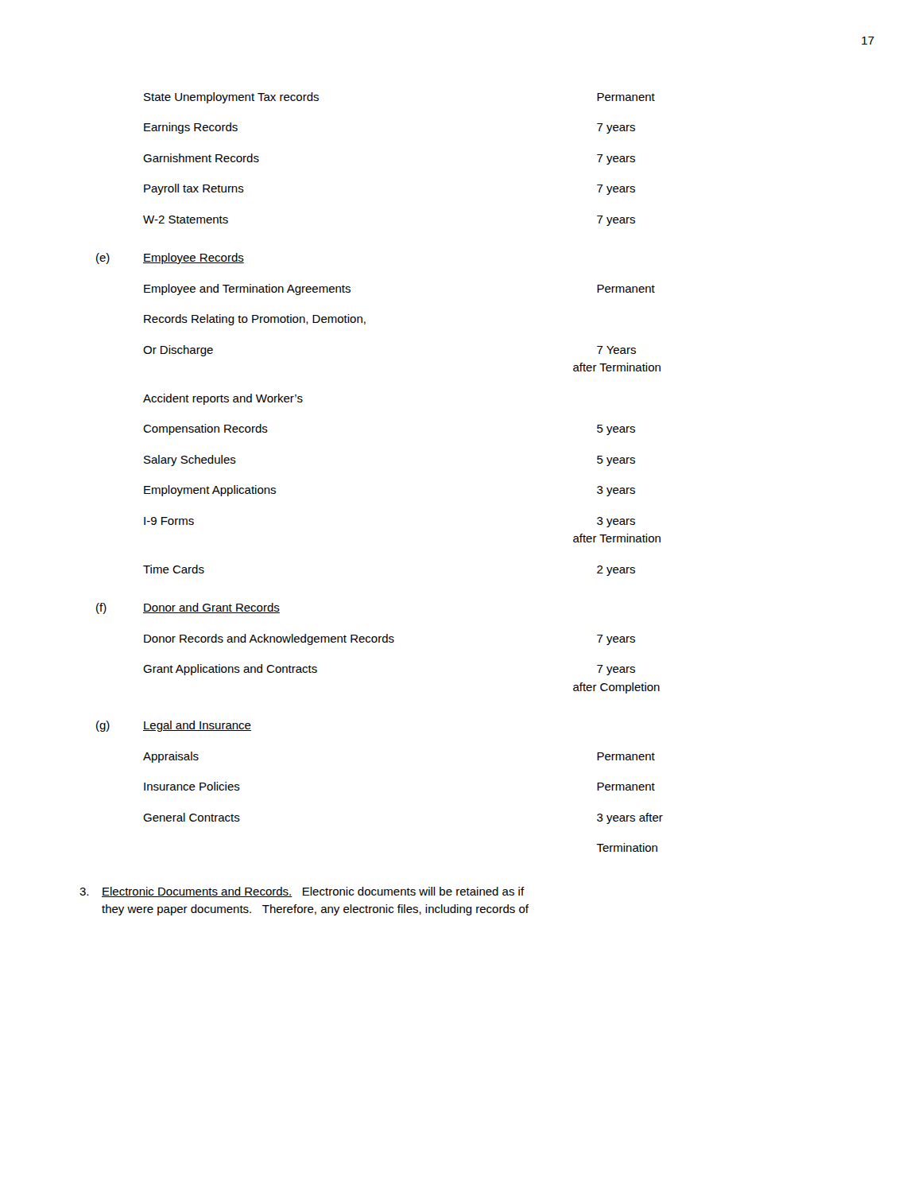17
| State Unemployment Tax records | Permanent |
| Earnings Records | 7 years |
| Garnishment Records | 7 years |
| Payroll tax Returns | 7 years |
| W-2 Statements | 7 years |
(e) Employee Records
| Employee and Termination Agreements | Permanent |
| Records Relating to Promotion, Demotion, | |
| Or Discharge | 7 Years after Termination |
| Accident reports and Worker’s | |
| Compensation Records | 5 years |
| Salary Schedules | 5 years |
| Employment Applications | 3 years |
| I-9 Forms | 3 years after Termination |
| Time Cards | 2 years |
(f) Donor and Grant Records
| Donor Records and Acknowledgement Records | 7 years |
| Grant Applications and Contracts | 7 years after Completion |
(g) Legal and Insurance
| Appraisals | Permanent |
| Insurance Policies | Permanent |
| General Contracts | 3 years after |
| | Termination |
3. Electronic Documents and Records. Electronic documents will be retained as if
they were paper documents. Therefore, any electronic files, including records of